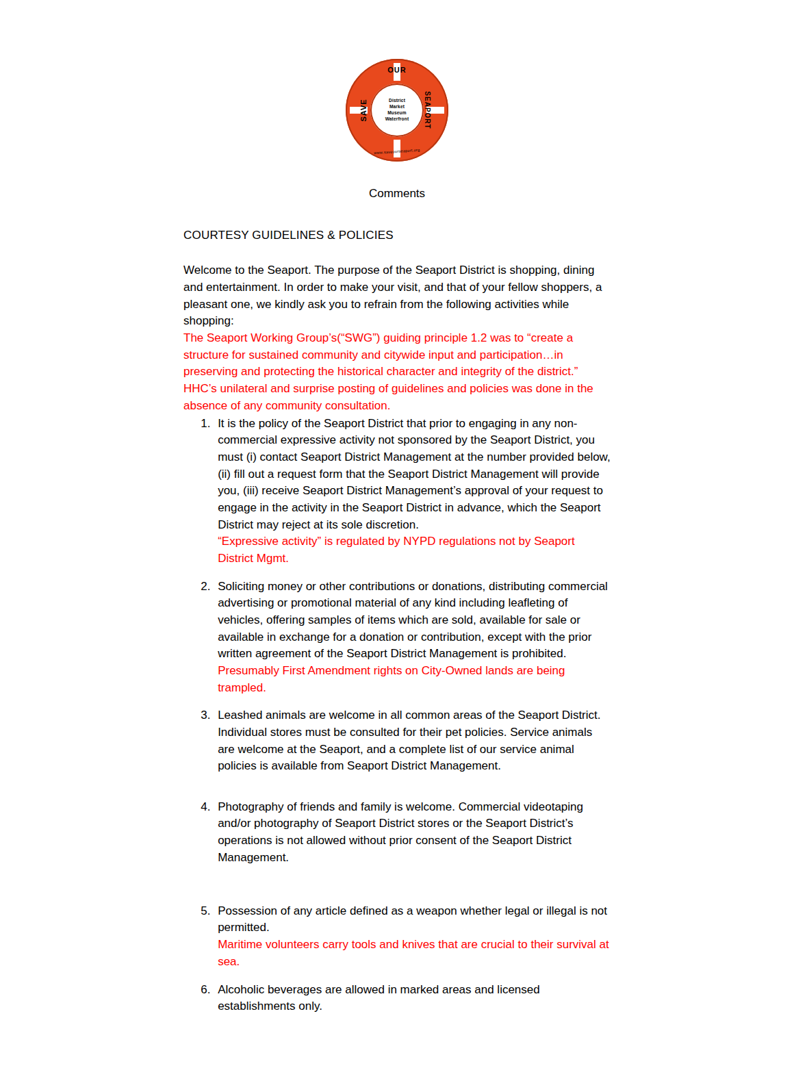OUR
SAVE
SEAPORT
www.saveourseaport.org
District
Market
Museum
Waterfront
Comments
COURTESY GUIDELINES & POLICIES
Welcome to the Seaport. The purpose of the Seaport District is shopping, dining and entertainment. In order to make your visit, and that of your fellow shoppers, a pleasant one, we kindly ask you to refrain from the following activities while shopping:
The Seaport Working Group’s(“SWG”) guiding principle 1.2 was to “create a structure for sustained community and citywide input and participation…in preserving and protecting the historical character and integrity of the district.” HHC’s unilateral and surprise posting of guidelines and policies was done in the absence of any community consultation.
It is the policy of the Seaport District that prior to engaging in any non-commercial expressive activity not sponsored by the Seaport District, you must (i) contact Seaport District Management at the number provided below, (ii) fill out a request form that the Seaport District Management will provide you, (iii) receive Seaport District Management’s approval of your request to engage in the activity in the Seaport District in advance, which the Seaport District may reject at its sole discretion.
“Expressive activity” is regulated by NYPD regulations not by Seaport District Mgmt.
Soliciting money or other contributions or donations, distributing commercial advertising or promotional material of any kind including leafleting of vehicles, offering samples of items which are sold, available for sale or available in exchange for a donation or contribution, except with the prior written agreement of the Seaport District Management is prohibited.
Presumably First Amendment rights on City-Owned lands are being trampled.
Leashed animals are welcome in all common areas of the Seaport District. Individual stores must be consulted for their pet policies. Service animals are welcome at the Seaport, and a complete list of our service animal policies is available from Seaport District Management.
Photography of friends and family is welcome. Commercial videotaping and/or photography of Seaport District stores or the Seaport District’s operations is not allowed without prior consent of the Seaport District Management.
Possession of any article defined as a weapon whether legal or illegal is not permitted.
Maritime volunteers carry tools and knives that are crucial to their survival at sea.
Alcoholic beverages are allowed in marked areas and licensed establishments only.